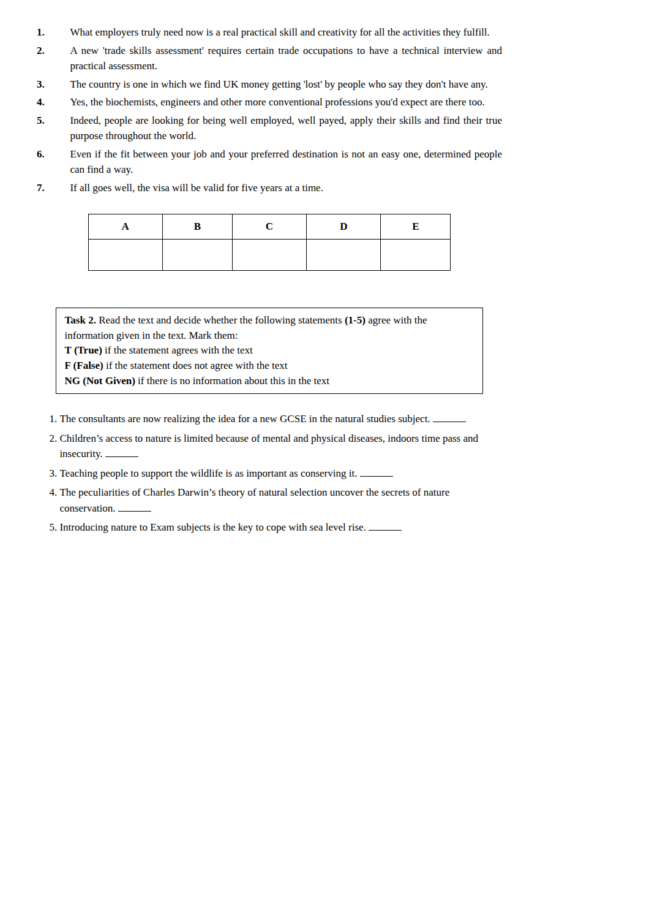1. What employers truly need now is a real practical skill and creativity for all the activities they fulfill.
2. A new 'trade skills assessment' requires certain trade occupations to have a technical interview and practical assessment.
3. The country is one in which we find UK money getting 'lost' by people who say they don't have any.
4. Yes, the biochemists, engineers and other more conventional professions you'd expect are there too.
5. Indeed, people are looking for being well employed, well payed, apply their skills and find their true purpose throughout the world.
6. Even if the fit between your job and your preferred destination is not an easy one, determined people can find a way.
7. If all goes well, the visa will be valid for five years at a time.
| A | B | C | D | E |
| --- | --- | --- | --- | --- |
Task 2. Read the text and decide whether the following statements (1-5) agree with the information given in the text. Mark them:
T (True) if the statement agrees with the text
F (False) if the statement does not agree with the text
NG (Not Given) if there is no information about this in the text
The consultants are now realizing the idea for a new GCSE in the natural studies subject.
Children’s access to nature is limited because of mental and physical diseases, indoors time pass and insecurity.
Teaching people to support the wildlife is as important as conserving it.
The peculiarities of Charles Darwin’s theory of natural selection uncover the secrets of nature conservation.
Introducing nature to Exam subjects is the key to cope with sea level rise.